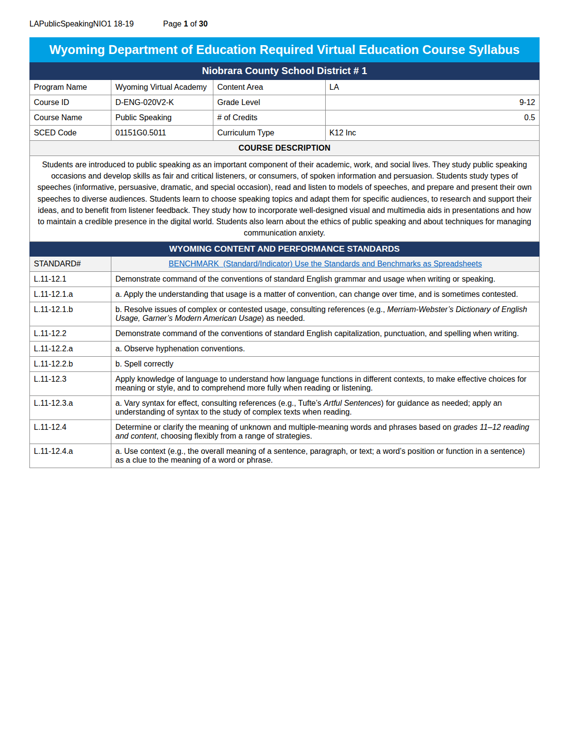LAPublicSpeakingNIO1 18-19 Page 1 of 30
| Wyoming Department of Education Required Virtual Education Course Syllabus |
| Niobrara County School District # 1 |
| Program Name | Wyoming Virtual Academy | Content Area | LA |
| Course ID | D-ENG-020V2-K | Grade Level | 9-12 |
| Course Name | Public Speaking | # of Credits | 0.5 |
| SCED Code | 01151G0.5011 | Curriculum Type | K12 Inc |
| COURSE DESCRIPTION |
| Students are introduced to public speaking as an important component of their academic, work, and social lives. They study public speaking occasions and develop skills as fair and critical listeners, or consumers, of spoken information and persuasion. Students study types of speeches (informative, persuasive, dramatic, and special occasion), read and listen to models of speeches, and prepare and present their own speeches to diverse audiences. Students learn to choose speaking topics and adapt them for specific audiences, to research and support their ideas, and to benefit from listener feedback. They study how to incorporate well-designed visual and multimedia aids in presentations and how to maintain a credible presence in the digital world. Students also learn about the ethics of public speaking and about techniques for managing communication anxiety. |
| WYOMING CONTENT AND PERFORMANCE STANDARDS |
| STANDARD# | BENCHMARK (Standard/Indicator) Use the Standards and Benchmarks as Spreadsheets |
| L.11-12.1 | Demonstrate command of the conventions of standard English grammar and usage when writing or speaking. |
| L.11-12.1.a | a. Apply the understanding that usage is a matter of convention, can change over time, and is sometimes contested. |
| L.11-12.1.b | b. Resolve issues of complex or contested usage, consulting references (e.g., Merriam-Webster’s Dictionary of English Usage, Garner’s Modern American Usage ) as needed. |
| L.11-12.2 | Demonstrate command of the conventions of standard English capitalization, punctuation, and spelling when writing. |
| L.11-12.2.a | a. Observe hyphenation conventions. |
| L.11-12.2.b | b. Spell correctly |
| L.11-12.3 | Apply knowledge of language to understand how language functions in different contexts, to make effective choices for meaning or style, and to comprehend more fully when reading or listening. |
| L.11-12.3.a | a. Vary syntax for effect, consulting references (e.g., Tufte’s Artful Sentences ) for guidance as needed; apply an understanding of syntax to the study of complex texts when reading. |
| L.11-12.4 | Determine or clarify the meaning of unknown and multiple-meaning words and phrases based on grades 11–12 reading and content , choosing flexibly from a range of strategies. |
| L.11-12.4.a | a. Use context (e.g., the overall meaning of a sentence, paragraph, or text; a word’s position or function in a sentence) as a clue to the meaning of a word or phrase. |